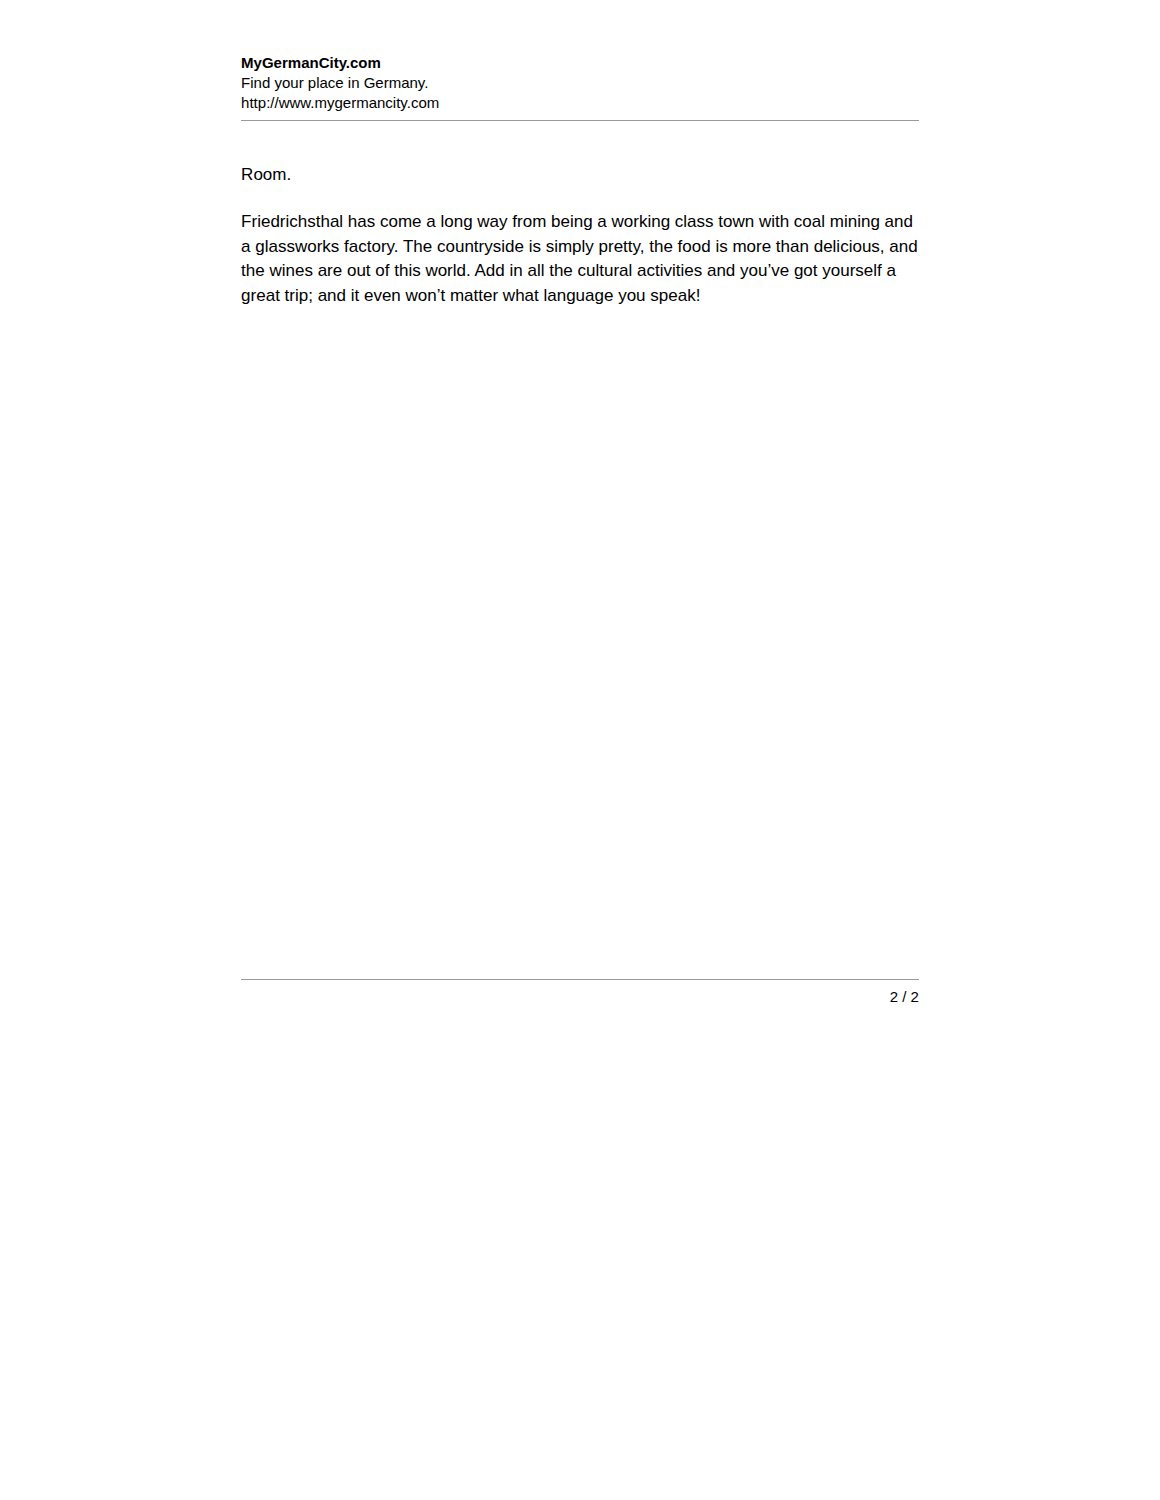MyGermanCity.com
Find your place in Germany.
http://www.mygermancity.com
Room.
Friedrichsthal has come a long way from being a working class town with coal mining and a glassworks factory. The countryside is simply pretty, the food is more than delicious, and the wines are out of this world. Add in all the cultural activities and you’ve got yourself a great trip; and it even won’t matter what language you speak!
2 / 2